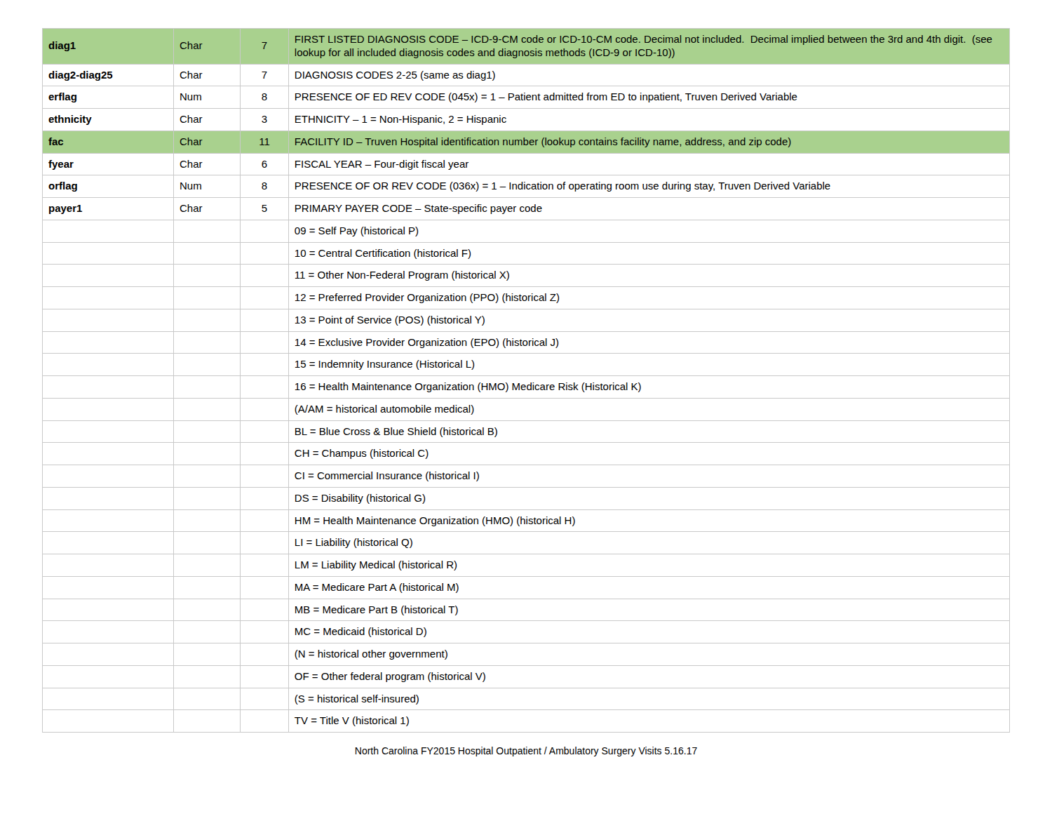| diag1 | Char | 7 | FIRST LISTED DIAGNOSIS CODE – ICD-9-CM code or ICD-10-CM code. Decimal not included. Decimal implied between the 3rd and 4th digit. (see lookup for all included diagnosis codes and diagnosis methods (ICD-9 or ICD-10)) |
| diag2-diag25 | Char | 7 | DIAGNOSIS CODES 2-25 (same as diag1) |
| erflag | Num | 8 | PRESENCE OF ED REV CODE (045x) = 1 – Patient admitted from ED to inpatient, Truven Derived Variable |
| ethnicity | Char | 3 | ETHNICITY – 1 = Non-Hispanic, 2 = Hispanic |
| fac | Char | 11 | FACILITY ID – Truven Hospital identification number (lookup contains facility name, address, and zip code) |
| fyear | Char | 6 | FISCAL YEAR – Four-digit fiscal year |
| orflag | Num | 8 | PRESENCE OF OR REV CODE (036x) = 1 – Indication of operating room use during stay, Truven Derived Variable |
| payer1 | Char | 5 | PRIMARY PAYER CODE – State-specific payer code |
| | | | 09 = Self Pay (historical P) |
| | | | 10 = Central Certification (historical F) |
| | | | 11 = Other Non-Federal Program (historical X) |
| | | | 12 = Preferred Provider Organization (PPO) (historical Z) |
| | | | 13 = Point of Service (POS) (historical Y) |
| | | | 14 = Exclusive Provider Organization (EPO) (historical J) |
| | | | 15 = Indemnity Insurance (Historical L) |
| | | | 16 = Health Maintenance Organization (HMO) Medicare Risk (Historical K) |
| | | | (A/AM = historical automobile medical) |
| | | | BL = Blue Cross & Blue Shield (historical B) |
| | | | CH = Champus (historical C) |
| | | | CI = Commercial Insurance (historical I) |
| | | | DS = Disability (historical G) |
| | | | HM = Health Maintenance Organization (HMO) (historical H) |
| | | | LI = Liability (historical Q) |
| | | | LM = Liability Medical (historical R) |
| | | | MA = Medicare Part A (historical M) |
| | | | MB = Medicare Part B (historical T) |
| | | | MC = Medicaid (historical D) |
| | | | (N = historical other government) |
| | | | OF = Other federal program (historical V) |
| | | | (S = historical self-insured) |
| | | | TV = Title V (historical 1) |
North Carolina FY2015 Hospital Outpatient / Ambulatory Surgery Visits 5.16.17